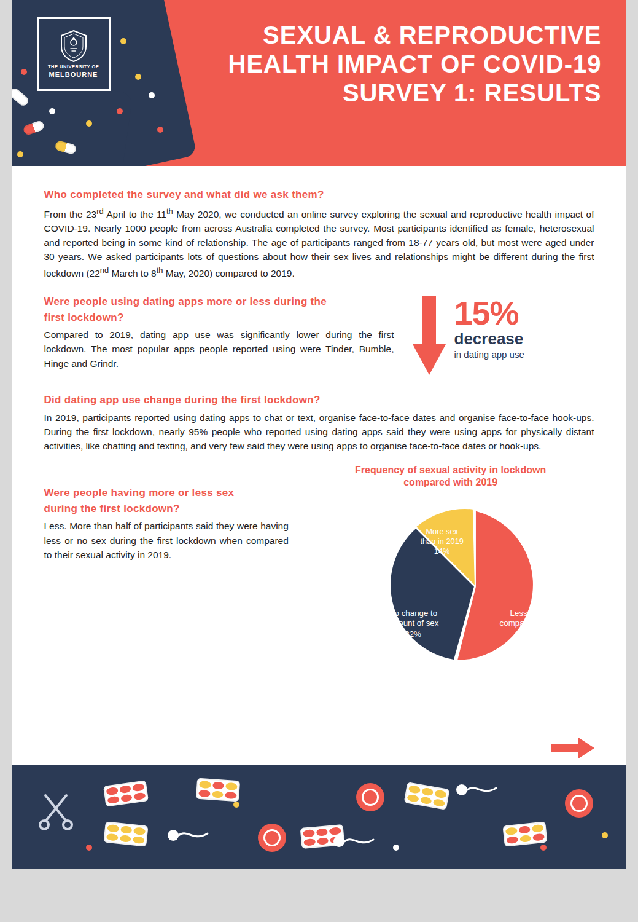The University of
Melbourne
Sexual & Reproductive
Health Impact of COVID-19
Survey 1: Results
Who completed the survey and what did we ask them?
From the 23rd April to the 11th May 2020, we conducted an online survey exploring the sexual and reproductive health impact of COVID-19. Nearly 1000 people from across Australia completed the survey. Most participants identified as female, heterosexual and reported being in some kind of relationship. The age of participants ranged from 18-77 years old, but most were aged under 30 years. We asked participants lots of questions about how their sex lives and relationships might be different during the first lockdown (22nd March to 8th May, 2020) compared to 2019.
Were people using dating apps more or less during the
first lockdown?
Compared to 2019, dating app use was significantly lower during the first lockdown. The most popular apps people reported using were Tinder, Bumble, Hinge and Grindr.
15%
decrease
in dating app use
Did dating app use change during the first lockdown?
In 2019, participants reported using dating apps to chat or text, organise face-to-face dates and organise face-to-face hook-ups. During the first lockdown, nearly 95% people who reported using dating apps said they were using apps for physically distant activities, like chatting and texting, and very few said they were using apps to organise face-to-face dates or hook-ups.
Were people having more or less sex
during the first lockdown?
Less. More than half of participants said they were having less or no sex during the first lockdown when compared to their sexual activity in 2019.
Frequency of sexual activity in lockdown
compared with 2019
Less sex compared with 2019 54% No change to amount of sex 32% More sex than in 2019 14%